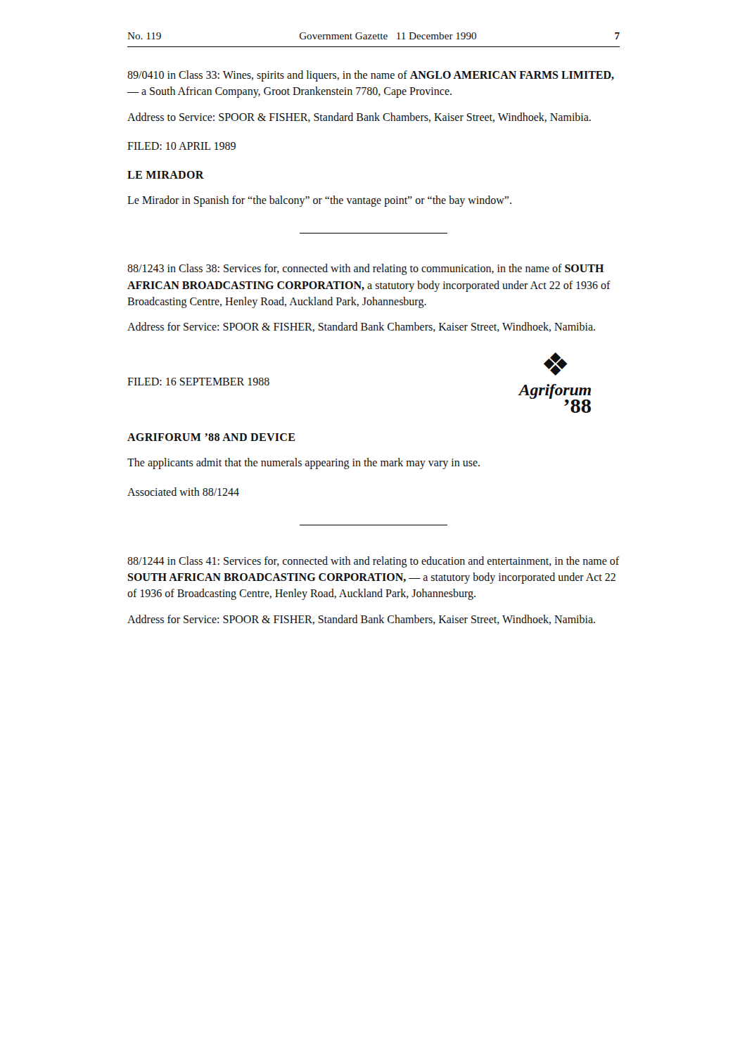No. 119 Government Gazette 11 December 1990 7
89/0410 in Class 33: Wines, spirits and liquers, in the name of ANGLO AMERICAN FARMS LIMITED, — a South African Company, Groot Drankenstein 7780, Cape Province.
Address to Service: SPOOR & FISHER, Standard Bank Chambers, Kaiser Street, Windhoek, Namibia.
FILED: 10 APRIL 1989
LE MIRADOR
Le Mirador in Spanish for “the balcony” or “the vantage point” or “the bay window”.
88/1243 in Class 38: Services for, connected with and relating to communication, in the name of SOUTH AFRICAN BROADCASTING CORPORATION, a statutory body incorporated under Act 22 of 1936 of Broadcasting Centre, Henley Road, Auckland Park, Johannesburg.
Address for Service: SPOOR & FISHER, Standard Bank Chambers, Kaiser Street, Windhoek, Namibia.
FILED: 16 SEPTEMBER 1988
❖ Agriforum ’88
AGRIFORUM ’88 AND DEVICE
The applicants admit that the numerals appearing in the mark may vary in use.
Associated with 88/1244
88/1244 in Class 41: Services for, connected with and relating to education and entertainment, in the name of SOUTH AFRICAN BROADCASTING CORPORATION, — a statutory body incorporated under Act 22 of 1936 of Broadcasting Centre, Henley Road, Auckland Park, Johannesburg.
Address for Service: SPOOR & FISHER, Standard Bank Chambers, Kaiser Street, Windhoek, Namibia.